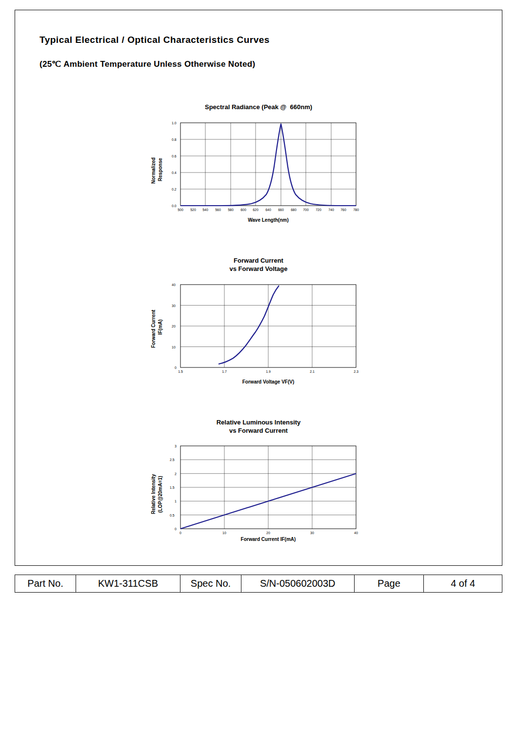Typical Electrical / Optical Characteristics Curves
(25℃ Ambient Temperature Unless Otherwise Noted)
Spectral Radiance (Peak @ 660nm)
Normalized Response 0.0 0.2 0.4 0.6 0.8 1.0 500 520 540 560 580 600 620 640 660 680 700 720 740 760 780 Wave Length(nm)
Forward Current
vs Forward Voltage
Forward Current IF(mA) 0 10 20 30 40 1.5 1.7 1.9 2.1 2.3 Forward Voltage VF(V)
Relative Luminous Intensity
vs Forward Current
Relative Intensity (LOP@20mA=1) 0 0.5 1 1.5 2 2.5 3 0 10 20 30 40 Forward Current IF(mA)
| Part No. | KW1-311CSB | Spec No. | S/N-050602003D | Page | 4 of 4 |